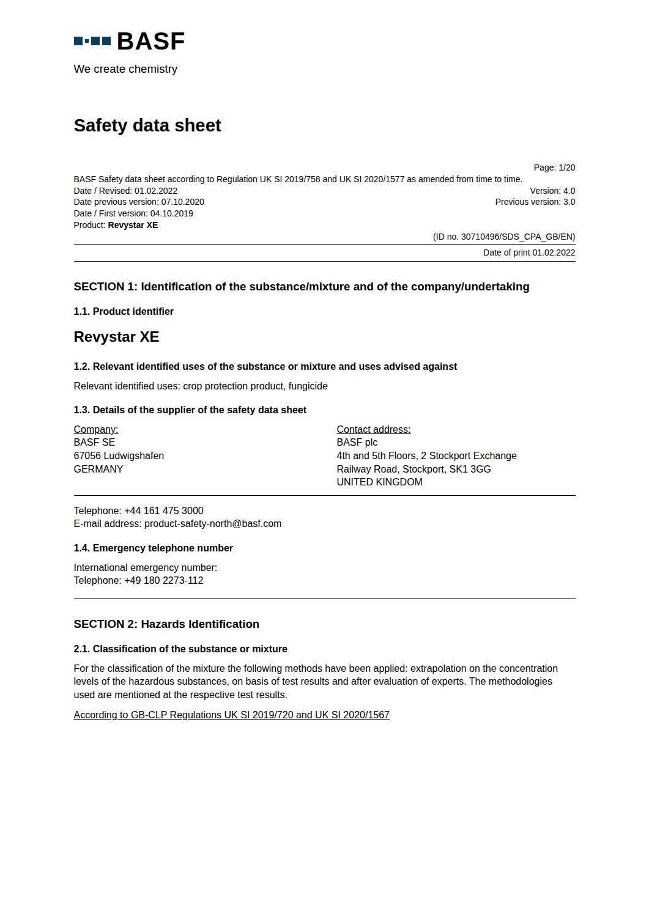BASF
We create chemistry
Safety data sheet
Page: 1/20
BASF Safety data sheet according to Regulation UK SI 2019/758 and UK SI 2020/1577 as amended from time to time.
Date / Revised: 01.02.2022 Version: 4.0
Date previous version: 07.10.2020 Previous version: 3.0
Date / First version: 04.10.2019
Product: Revystar XE
(ID no. 30710496/SDS_CPA_GB/EN)
Date of print 01.02.2022
SECTION 1: Identification of the substance/mixture and of the company/undertaking
1.1. Product identifier
Revystar XE
1.2. Relevant identified uses of the substance or mixture and uses advised against
Relevant identified uses: crop protection product, fungicide
1.3. Details of the supplier of the safety data sheet
Company:
BASF SE
67056 Ludwigshafen
GERMANY
Contact address:
BASF plc
4th and 5th Floors, 2 Stockport Exchange
Railway Road, Stockport, SK1 3GG
UNITED KINGDOM
Telephone: +44 161 475 3000
E-mail address: product-safety-north@basf.com
1.4. Emergency telephone number
International emergency number:
Telephone: +49 180 2273-112
SECTION 2: Hazards Identification
2.1. Classification of the substance or mixture
For the classification of the mixture the following methods have been applied: extrapolation on the concentration levels of the hazardous substances, on basis of test results and after evaluation of experts. The methodologies used are mentioned at the respective test results.
According to GB-CLP Regulations UK SI 2019/720 and UK SI 2020/1567